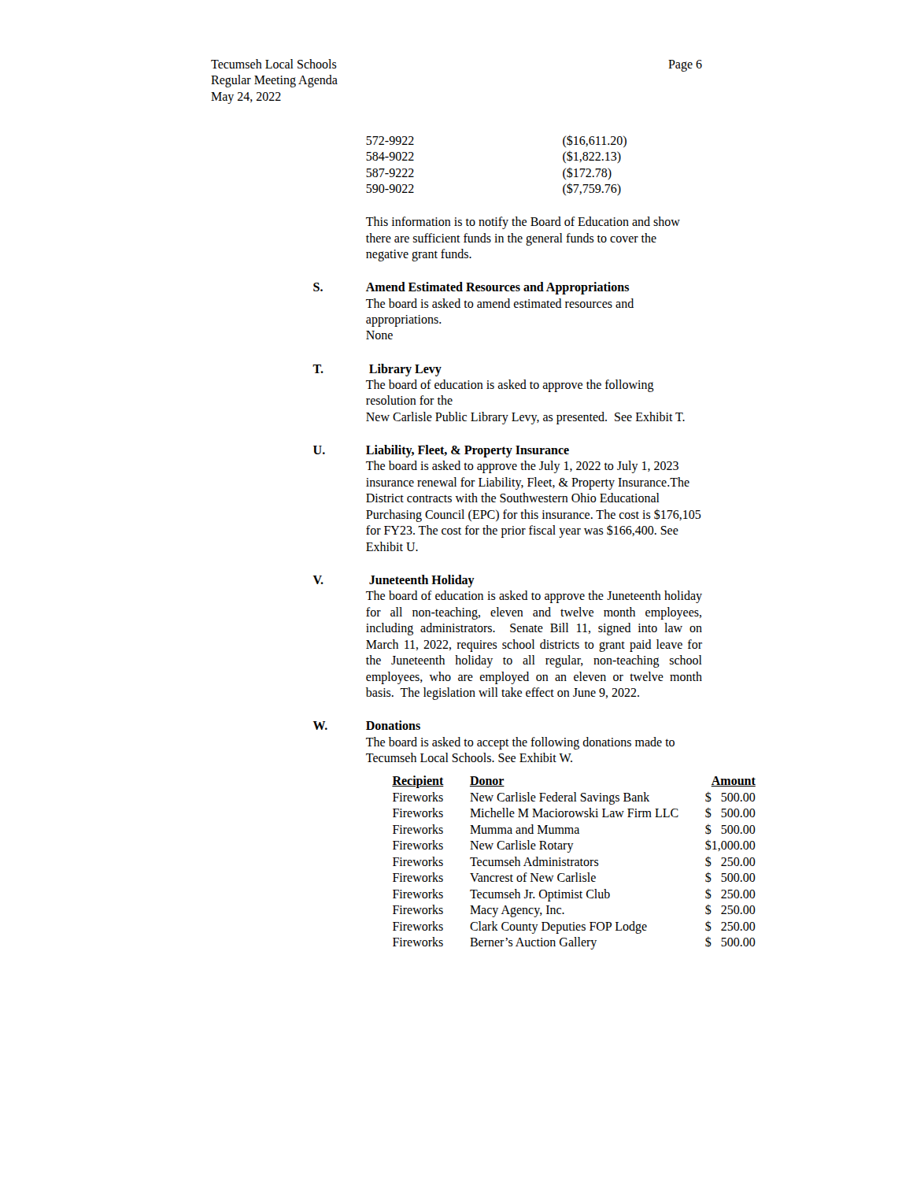Tecumseh Local Schools
Regular Meeting Agenda
May 24, 2022
Page 6
| 572-9922 | ($16,611.20) |
| 584-9022 | ($1,822.13) |
| 587-9222 | ($172.78) |
| 590-9022 | ($7,759.76) |
This information is to notify the Board of Education and show there are sufficient funds in the general funds to cover the negative grant funds.
S.
Amend Estimated Resources and Appropriations
The board is asked to amend estimated resources and appropriations.
None
T.
Library Levy
The board of education is asked to approve the following resolution for the
New Carlisle Public Library Levy, as presented. See Exhibit T.
U.
Liability, Fleet, & Property Insurance
The board is asked to approve the July 1, 2022 to July 1, 2023 insurance renewal for Liability, Fleet, & Property Insurance.The District contracts with the Southwestern Ohio Educational Purchasing Council (EPC) for this insurance. The cost is $176,105 for FY23. The cost for the prior fiscal year was $166,400. See Exhibit U.
V.
Juneteenth Holiday
The board of education is asked to approve the Juneteenth holiday for all non-teaching, eleven and twelve month employees, including administrators. Senate Bill 11, signed into law on March 11, 2022, requires school districts to grant paid leave for the Juneteenth holiday to all regular, non-teaching school employees, who are employed on an eleven or twelve month basis. The legislation will take effect on June 9, 2022.
W.
Donations
The board is asked to accept the following donations made to Tecumseh Local Schools. See Exhibit W.
| Recipient | Donor | Amount |
| --- | --- | --- |
| Fireworks | New Carlisle Federal Savings Bank | $ 500.00 |
| Fireworks | Michelle M Maciorowski Law Firm LLC | $ 500.00 |
| Fireworks | Mumma and Mumma | $ 500.00 |
| Fireworks | New Carlisle Rotary | $1,000.00 |
| Fireworks | Tecumseh Administrators | $ 250.00 |
| Fireworks | Vancrest of New Carlisle | $ 500.00 |
| Fireworks | Tecumseh Jr. Optimist Club | $ 250.00 |
| Fireworks | Macy Agency, Inc. | $ 250.00 |
| Fireworks | Clark County Deputies FOP Lodge | $ 250.00 |
| Fireworks | Berner’s Auction Gallery | $ 500.00 |